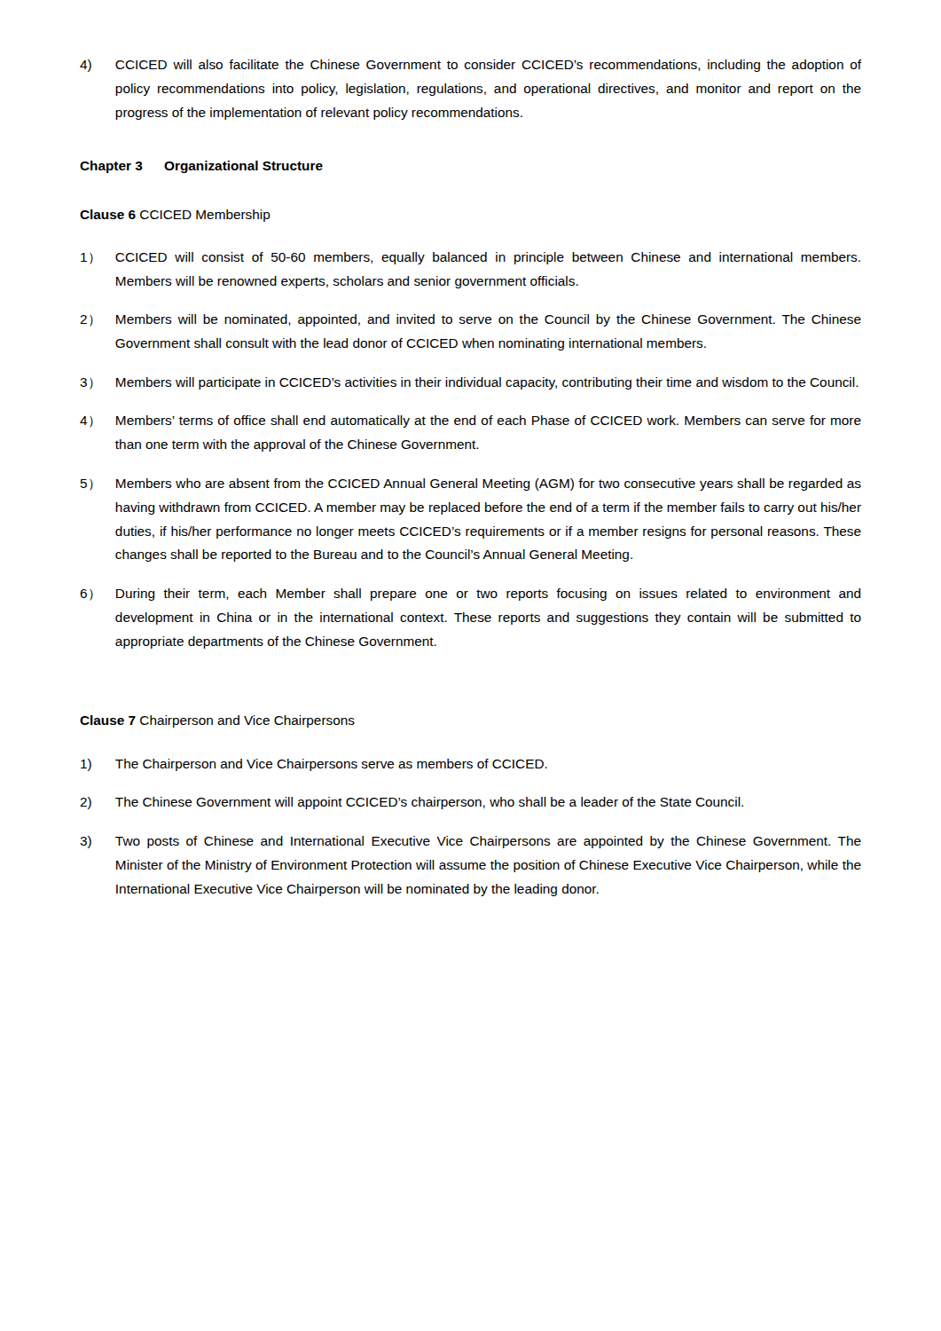4)
CCICED will also facilitate the Chinese Government to consider CCICED’s recommendations, including the adoption of policy recommendations into policy, legislation, regulations, and operational directives, and monitor and report on the progress of the implementation of relevant policy recommendations.
Chapter 3 Organizational Structure
Clause 6 CCICED Membership
1）
CCICED will consist of 50-60 members, equally balanced in principle between Chinese and international members. Members will be renowned experts, scholars and senior government officials.
2）
Members will be nominated, appointed, and invited to serve on the Council by the Chinese Government. The Chinese Government shall consult with the lead donor of CCICED when nominating international members.
3）
Members will participate in CCICED’s activities in their individual capacity, contributing their time and wisdom to the Council.
4）
Members’ terms of office shall end automatically at the end of each Phase of CCICED work. Members can serve for more than one term with the approval of the Chinese Government.
5）
Members who are absent from the CCICED Annual General Meeting (AGM) for two consecutive years shall be regarded as having withdrawn from CCICED. A member may be replaced before the end of a term if the member fails to carry out his/her duties, if his/her performance no longer meets CCICED’s requirements or if a member resigns for personal reasons. These changes shall be reported to the Bureau and to the Council’s Annual General Meeting.
6）
During their term, each Member shall prepare one or two reports focusing on issues related to environment and development in China or in the international context. These reports and suggestions they contain will be submitted to appropriate departments of the Chinese Government.
Clause 7 Chairperson and Vice Chairpersons
1)
The Chairperson and Vice Chairpersons serve as members of CCICED.
2)
The Chinese Government will appoint CCICED’s chairperson, who shall be a leader of the State Council.
3)
Two posts of Chinese and International Executive Vice Chairpersons are appointed by the Chinese Government. The Minister of the Ministry of Environment Protection will assume the position of Chinese Executive Vice Chairperson, while the International Executive Vice Chairperson will be nominated by the leading donor.